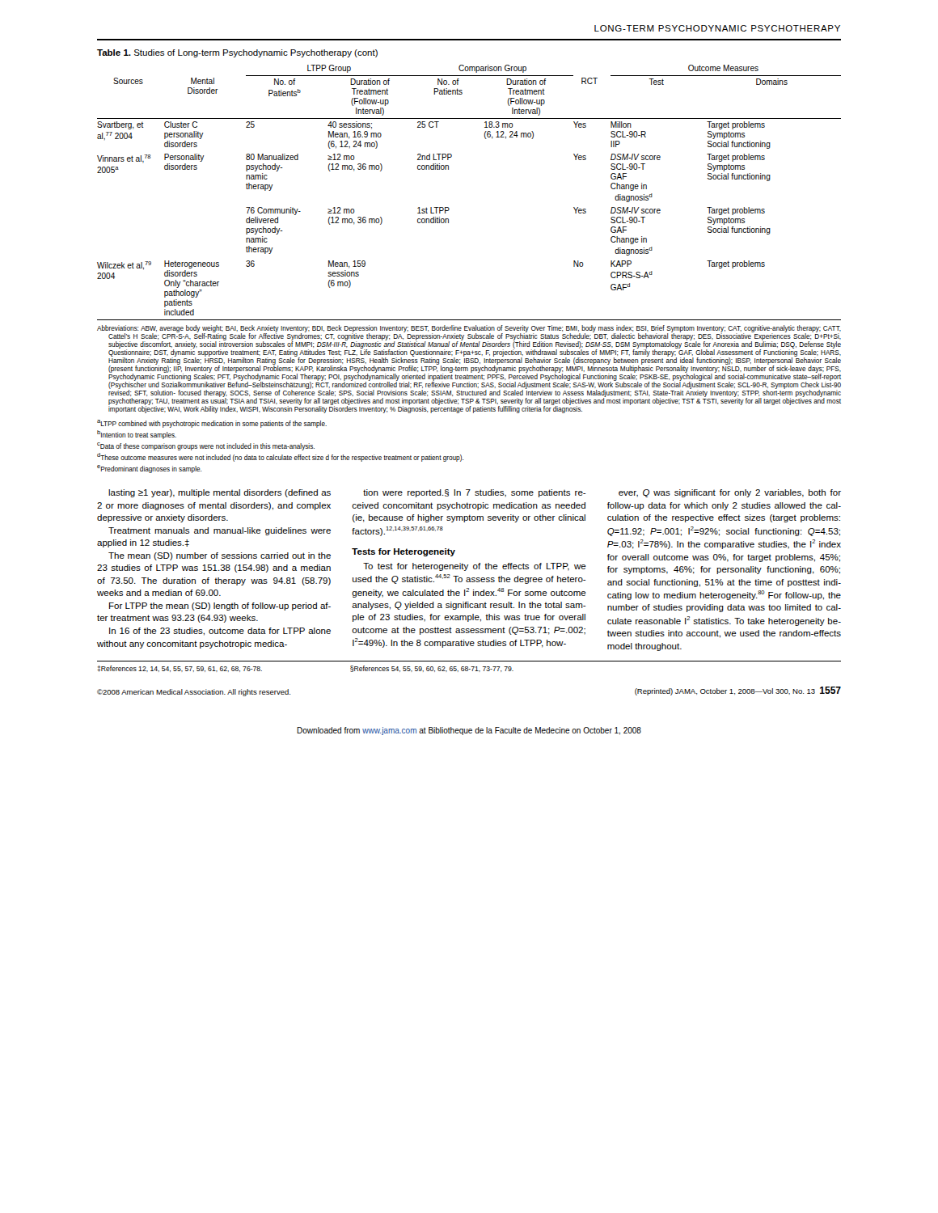Long-term Psychodynamic Psychotherapy
Table 1. Studies of Long-term Psychodynamic Psychotherapy (cont)
| | | LTPP Group | Comparison Group | | Outcome Measures |
| --- | --- | --- | --- | --- | --- |
| Sources | Mental Disorder | No. of Patients b | Duration of Treatment (Follow-up Interval) | No. of Patients | Duration of Treatment (Follow-up Interval) | RCT | Test | Domains |
| Svartberg, et al, 77 2004 | Cluster C personality disorders | 25 | 40 sessions; Mean, 16.9 mo (6, 12, 24 mo) | 25 CT | 18.3 mo (6, 12, 24 mo) | Yes | Millon SCL-90-R IIP | Target problems Symptoms Social functioning |
| Vinnars et al, 78 2005 a | Personality disorders | 80 Manualized psychody- namic therapy | ≥12 mo (12 mo, 36 mo) | 2nd LTPP condition | | Yes | DSM-IV score SCL-90-T GAF Change in diagnosis d | Target problems Symptoms Social functioning |
| | | 76 Community- delivered psychody- namic therapy | ≥12 mo (12 mo, 36 mo) | 1st LTPP condition | | Yes | DSM-IV score SCL-90-T GAF Change in diagnosis d | Target problems Symptoms Social functioning |
| Wilczek et al, 79 2004 | Heterogeneous disorders Only “character pathology” patients included | 36 | Mean, 159 sessions (6 mo) | | | No | KAPP CPRS-S-A d GAF d | Target problems |
Abbreviations: ABW, average body weight; BAI, Beck Anxiety Inventory; BDI, Beck Depression Inventory; BEST, Borderline Evaluation of Severity Over Time; BMI, body mass index; BSI, Brief Symptom Inventory; CAT, cognitive-analytic therapy; CATT, Cattel’s H Scale; CPR-S-A, Self-Rating Scale for Affective Syndromes; CT, cognitive therapy; DA, Depression-Anxiety Subscale of Psychiatric Status Schedule; DBT, dialectic behavioral therapy; DES, Dissociative Experiences Scale; D+Pt+Si, subjective discomfort, anxiety, social introversion subscales of MMPI; DSM-III-R, Diagnostic and Statistical Manual of Mental Disorders (Third Edition Revised); DSM-SS, DSM Symptomatology Scale for Anorexia and Bulimia; DSQ, Defense Style Questionnaire; DST, dynamic supportive treatment; EAT, Eating Attitudes Test; FLZ, Life Satisfaction Questionnaire; F+pa+sc, F, projection, withdrawal subscales of MMPI; FT, family therapy; GAF, Global Assessment of Functioning Scale; HARS, Hamilton Anxiety Rating Scale; HRSD, Hamilton Rating Scale for Depression; HSRS, Health Sickness Rating Scale; IBSD, Interpersonal Behavior Scale (discrepancy between present and ideal functioning); IBSP, Interpersonal Behavior Scale (present functioning); IIP, Inventory of Interpersonal Problems; KAPP, Karolinska Psychodynamic Profile; LTPP, long-term psychodynamic psychotherapy; MMPI, Minnesota Multiphasic Personality Inventory; NSLD, number of sick-leave days; PFS, Psychodynamic Functioning Scales; PFT, Psychodynamic Focal Therapy; POI, psychodynamically oriented inpatient treatment; PPFS, Perceived Psychological Functioning Scale; PSKB-SE, psychological and social-communicative state–self-report (Psychischer und Sozialkommunikativer Befund–Selbsteinschätzung); RCT, randomized controlled trial; RF, reflexive Function; SAS, Social Adjustment Scale; SAS-W, Work Subscale of the Social Adjustment Scale; SCL-90-R, Symptom Check List-90 revised; SFT, solution- focused therapy, SOCS, Sense of Coherence Scale; SPS, Social Provisions Scale; SSIAM, Structured and Scaled Interview to Assess Maladjustment; STAI, State-Trait Anxiety Inventory; STPP, short-term psychodynamic psychotherapy; TAU, treatment as usual; TSIA and TSIAI, severity for all target objectives and most important objective; TSP & TSPI, severity for all target objectives and most important objective; TST & TSTI, severity for all target objectives and most important objective; WAI, Work Ability Index, WISPI, Wisconsin Personality Disorders Inventory; % Diagnosis, percentage of patients fulfilling criteria for diagnosis.
a LTPP combined with psychotropic medication in some patients of the sample.
b Intention to treat samples.
c Data of these comparison groups were not included in this meta-analysis.
d These outcome measures were not included (no data to calculate effect size d for the respective treatment or patient group).
e Predominant diagnoses in sample.
lasting ≥1 year), multiple mental disorders (defined as 2 or more diagnoses of mental disorders), and complex depressive or anxiety disorders.
Treatment manuals and manual-like guidelines were applied in 12 studies.‡
The mean (SD) number of sessions carried out in the 23 studies of LTPP was 151.38 (154.98) and a median of 73.50. The duration of therapy was 94.81 (58.79) weeks and a median of 69.00.
For LTPP the mean (SD) length of follow-up period after treatment was 93.23 (64.93) weeks.
In 16 of the 23 studies, outcome data for LTPP alone without any concomitant psychotropic medica-
tion were reported.§ In 7 studies, some patients received concomitant psychotropic medication as needed (ie, because of higher symptom severity or other clinical factors).12,14,39,57,61,66,78
Tests for Heterogeneity
To test for heterogeneity of the effects of LTPP, we used the Q statistic.44,52 To assess the degree of heterogeneity, we calculated the I2 index.48 For some outcome analyses, Q yielded a significant result. In the total sample of 23 studies, for example, this was true for overall outcome at the posttest assessment (Q=53.71; P=.002; I2=49%). In the 8 comparative studies of LTPP, how-
ever, Q was significant for only 2 variables, both for follow-up data for which only 2 studies allowed the calculation of the respective effect sizes (target problems: Q=11.92; P=.001; I2=92%; social functioning: Q=4.53; P=.03; I2=78%). In the comparative studies, the I2 index for overall outcome was 0%, for target problems, 45%; for symptoms, 46%; for personality functioning, 60%; and social functioning, 51% at the time of posttest indicating low to medium heterogeneity.80 For follow-up, the number of studies providing data was too limited to calculate reasonable I2 statistics. To take heterogeneity between studies into account, we used the random-effects model throughout.
‡References 12, 14, 54, 55, 57, 59, 61, 62, 68, 76-78.
§References 54, 55, 59, 60, 62, 65, 68-71, 73-77, 79.
©2008 American Medical Association. All rights reserved.
(Reprinted) JAMA, October 1, 2008—Vol 300, No. 13 1557
Downloaded from www.jama.com at Bibliotheque de la Faculte de Medecine on October 1, 2008